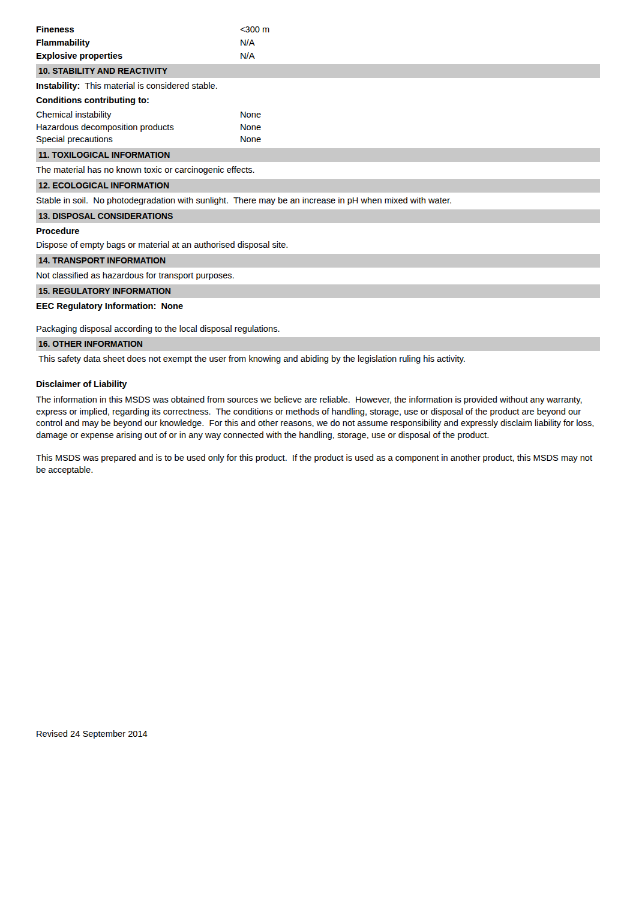Fineness
<300 m
Flammability
N/A
Explosive properties
N/A
10. STABILITY AND REACTIVITY
Instability: This material is considered stable.
Conditions contributing to:
Chemical instability
None
Hazardous decomposition products
None
Special precautions
None
11. TOXILOGICAL INFORMATION
The material has no known toxic or carcinogenic effects.
12. ECOLOGICAL INFORMATION
Stable in soil. No photodegradation with sunlight. There may be an increase in pH when mixed with water.
13. DISPOSAL CONSIDERATIONS
Procedure
Dispose of empty bags or material at an authorised disposal site.
14. TRANSPORT INFORMATION
Not classified as hazardous for transport purposes.
15. REGULATORY INFORMATION
EEC Regulatory Information: None
Packaging disposal according to the local disposal regulations.
16. OTHER INFORMATION
This safety data sheet does not exempt the user from knowing and abiding by the legislation ruling his activity.
Disclaimer of Liability
The information in this MSDS was obtained from sources we believe are reliable. However, the information is provided without any warranty, express or implied, regarding its correctness. The conditions or methods of handling, storage, use or disposal of the product are beyond our control and may be beyond our knowledge. For this and other reasons, we do not assume responsibility and expressly disclaim liability for loss, damage or expense arising out of or in any way connected with the handling, storage, use or disposal of the product.
This MSDS was prepared and is to be used only for this product. If the product is used as a component in another product, this MSDS may not be acceptable.
Revised 24 September 2014